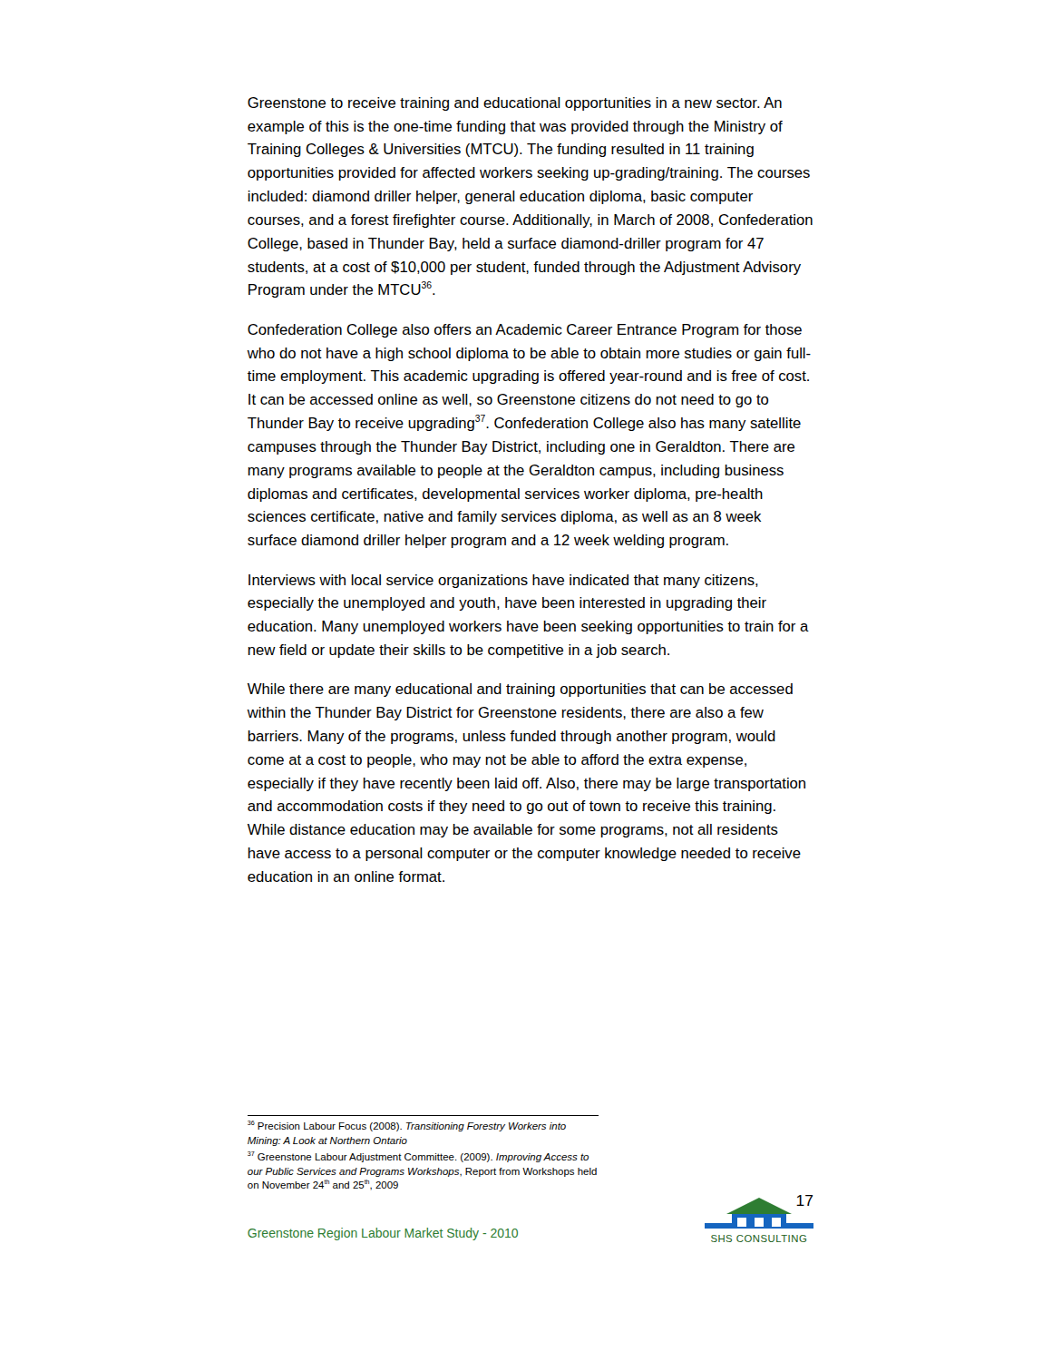Greenstone to receive training and educational opportunities in a new sector. An example of this is the one-time funding that was provided through the Ministry of Training Colleges & Universities (MTCU). The funding resulted in 11 training opportunities provided for affected workers seeking up-grading/training. The courses included: diamond driller helper, general education diploma, basic computer courses, and a forest firefighter course. Additionally, in March of 2008, Confederation College, based in Thunder Bay, held a surface diamond-driller program for 47 students, at a cost of $10,000 per student, funded through the Adjustment Advisory Program under the MTCU36.
Confederation College also offers an Academic Career Entrance Program for those who do not have a high school diploma to be able to obtain more studies or gain full-time employment. This academic upgrading is offered year-round and is free of cost. It can be accessed online as well, so Greenstone citizens do not need to go to Thunder Bay to receive upgrading37. Confederation College also has many satellite campuses through the Thunder Bay District, including one in Geraldton. There are many programs available to people at the Geraldton campus, including business diplomas and certificates, developmental services worker diploma, pre-health sciences certificate, native and family services diploma, as well as an 8 week surface diamond driller helper program and a 12 week welding program.
Interviews with local service organizations have indicated that many citizens, especially the unemployed and youth, have been interested in upgrading their education. Many unemployed workers have been seeking opportunities to train for a new field or update their skills to be competitive in a job search.
While there are many educational and training opportunities that can be accessed within the Thunder Bay District for Greenstone residents, there are also a few barriers. Many of the programs, unless funded through another program, would come at a cost to people, who may not be able to afford the extra expense, especially if they have recently been laid off. Also, there may be large transportation and accommodation costs if they need to go out of town to receive this training. While distance education may be available for some programs, not all residents have access to a personal computer or the computer knowledge needed to receive education in an online format.
36 Precision Labour Focus (2008). Transitioning Forestry Workers into Mining: A Look at Northern Ontario
37 Greenstone Labour Adjustment Committee. (2009). Improving Access to our Public Services and Programs Workshops, Report from Workshops held on November 24th and 25th, 2009
Greenstone Region Labour Market Study - 2010
17
SHS CONSULTING